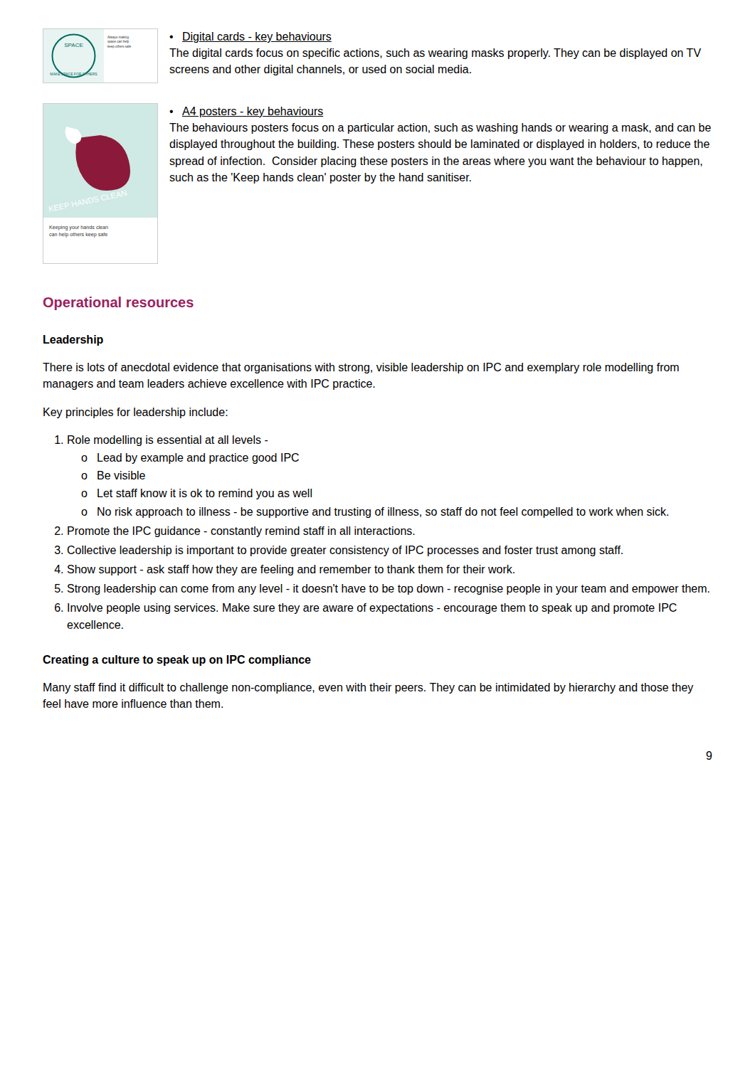Digital cards - key behaviours
The digital cards focus on specific actions, such as wearing masks properly. They can be displayed on TV screens and other digital channels, or used on social media.
A4 posters - key behaviours
The behaviours posters focus on a particular action, such as washing hands or wearing a mask, and can be displayed throughout the building. These posters should be laminated or displayed in holders, to reduce the spread of infection. Consider placing these posters in the areas where you want the behaviour to happen, such as the 'Keep hands clean' poster by the hand sanitiser.
Operational resources
Leadership
There is lots of anecdotal evidence that organisations with strong, visible leadership on IPC and exemplary role modelling from managers and team leaders achieve excellence with IPC practice.
Key principles for leadership include:
Role modelling is essential at all levels -
Lead by example and practice good IPC
Be visible
Let staff know it is ok to remind you as well
No risk approach to illness - be supportive and trusting of illness, so staff do not feel compelled to work when sick.
Promote the IPC guidance - constantly remind staff in all interactions.
Collective leadership is important to provide greater consistency of IPC processes and foster trust among staff.
Show support - ask staff how they are feeling and remember to thank them for their work.
Strong leadership can come from any level - it doesn't have to be top down - recognise people in your team and empower them.
Involve people using services. Make sure they are aware of expectations - encourage them to speak up and promote IPC excellence.
Creating a culture to speak up on IPC compliance
Many staff find it difficult to challenge non-compliance, even with their peers. They can be intimidated by hierarchy and those they feel have more influence than them.
9